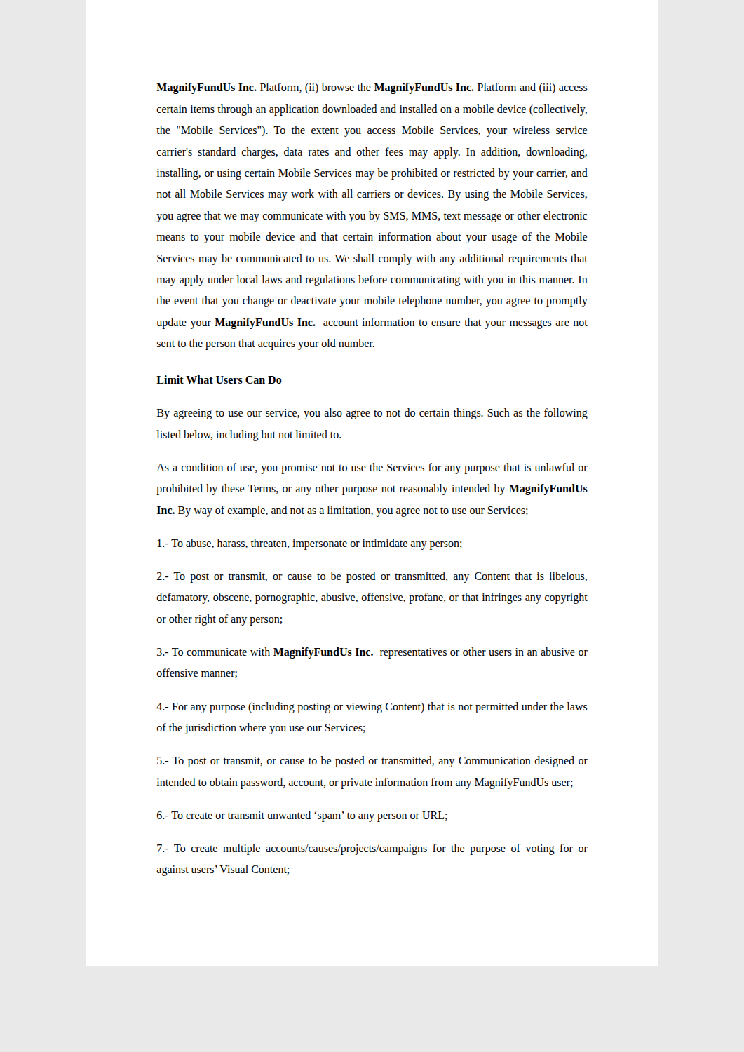MagnifyFundUs Inc. Platform, (ii) browse the MagnifyFundUs Inc. Platform and (iii) access certain items through an application downloaded and installed on a mobile device (collectively, the "Mobile Services"). To the extent you access Mobile Services, your wireless service carrier's standard charges, data rates and other fees may apply. In addition, downloading, installing, or using certain Mobile Services may be prohibited or restricted by your carrier, and not all Mobile Services may work with all carriers or devices. By using the Mobile Services, you agree that we may communicate with you by SMS, MMS, text message or other electronic means to your mobile device and that certain information about your usage of the Mobile Services may be communicated to us. We shall comply with any additional requirements that may apply under local laws and regulations before communicating with you in this manner. In the event that you change or deactivate your mobile telephone number, you agree to promptly update your MagnifyFundUs Inc. account information to ensure that your messages are not sent to the person that acquires your old number.
Limit What Users Can Do
By agreeing to use our service, you also agree to not do certain things. Such as the following listed below, including but not limited to.
As a condition of use, you promise not to use the Services for any purpose that is unlawful or prohibited by these Terms, or any other purpose not reasonably intended by MagnifyFundUs Inc. By way of example, and not as a limitation, you agree not to use our Services;
1.- To abuse, harass, threaten, impersonate or intimidate any person;
2.- To post or transmit, or cause to be posted or transmitted, any Content that is libelous, defamatory, obscene, pornographic, abusive, offensive, profane, or that infringes any copyright or other right of any person;
3.- To communicate with MagnifyFundUs Inc. representatives or other users in an abusive or offensive manner;
4.- For any purpose (including posting or viewing Content) that is not permitted under the laws of the jurisdiction where you use our Services;
5.- To post or transmit, or cause to be posted or transmitted, any Communication designed or intended to obtain password, account, or private information from any MagnifyFundUs user;
6.- To create or transmit unwanted ‘spam’ to any person or URL;
7.- To create multiple accounts/causes/projects/campaigns for the purpose of voting for or against users’ Visual Content;